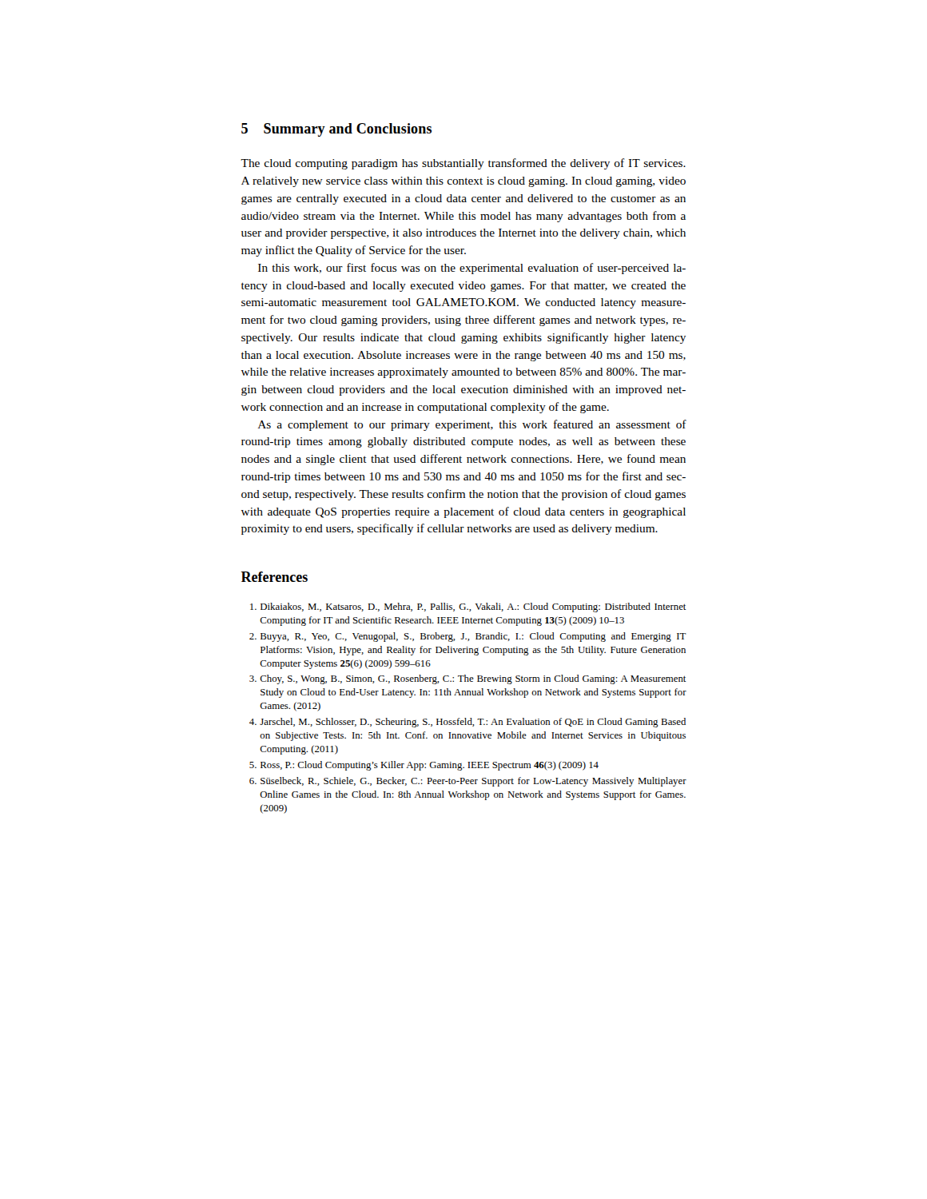5 Summary and Conclusions
The cloud computing paradigm has substantially transformed the delivery of IT services. A relatively new service class within this context is cloud gaming. In cloud gaming, video games are centrally executed in a cloud data center and delivered to the customer as an audio/video stream via the Internet. While this model has many advantages both from a user and provider perspective, it also introduces the Internet into the delivery chain, which may inflict the Quality of Service for the user.
In this work, our first focus was on the experimental evaluation of user-perceived latency in cloud-based and locally executed video games. For that matter, we created the semi-automatic measurement tool GALAMETO.KOM. We conducted latency measurement for two cloud gaming providers, using three different games and network types, respectively. Our results indicate that cloud gaming exhibits significantly higher latency than a local execution. Absolute increases were in the range between 40 ms and 150 ms, while the relative increases approximately amounted to between 85% and 800%. The margin between cloud providers and the local execution diminished with an improved network connection and an increase in computational complexity of the game.
As a complement to our primary experiment, this work featured an assessment of round-trip times among globally distributed compute nodes, as well as between these nodes and a single client that used different network connections. Here, we found mean round-trip times between 10 ms and 530 ms and 40 ms and 1050 ms for the first and second setup, respectively. These results confirm the notion that the provision of cloud games with adequate QoS properties require a placement of cloud data centers in geographical proximity to end users, specifically if cellular networks are used as delivery medium.
References
1. Dikaiakos, M., Katsaros, D., Mehra, P., Pallis, G., Vakali, A.: Cloud Computing: Distributed Internet Computing for IT and Scientific Research. IEEE Internet Computing 13(5) (2009) 10–13
2. Buyya, R., Yeo, C., Venugopal, S., Broberg, J., Brandic, I.: Cloud Computing and Emerging IT Platforms: Vision, Hype, and Reality for Delivering Computing as the 5th Utility. Future Generation Computer Systems 25(6) (2009) 599–616
3. Choy, S., Wong, B., Simon, G., Rosenberg, C.: The Brewing Storm in Cloud Gaming: A Measurement Study on Cloud to End-User Latency. In: 11th Annual Workshop on Network and Systems Support for Games. (2012)
4. Jarschel, M., Schlosser, D., Scheuring, S., Hossfeld, T.: An Evaluation of QoE in Cloud Gaming Based on Subjective Tests. In: 5th Int. Conf. on Innovative Mobile and Internet Services in Ubiquitous Computing. (2011)
5. Ross, P.: Cloud Computing’s Killer App: Gaming. IEEE Spectrum 46(3) (2009) 14
6. Süselbeck, R., Schiele, G., Becker, C.: Peer-to-Peer Support for Low-Latency Massively Multiplayer Online Games in the Cloud. In: 8th Annual Workshop on Network and Systems Support for Games. (2009)